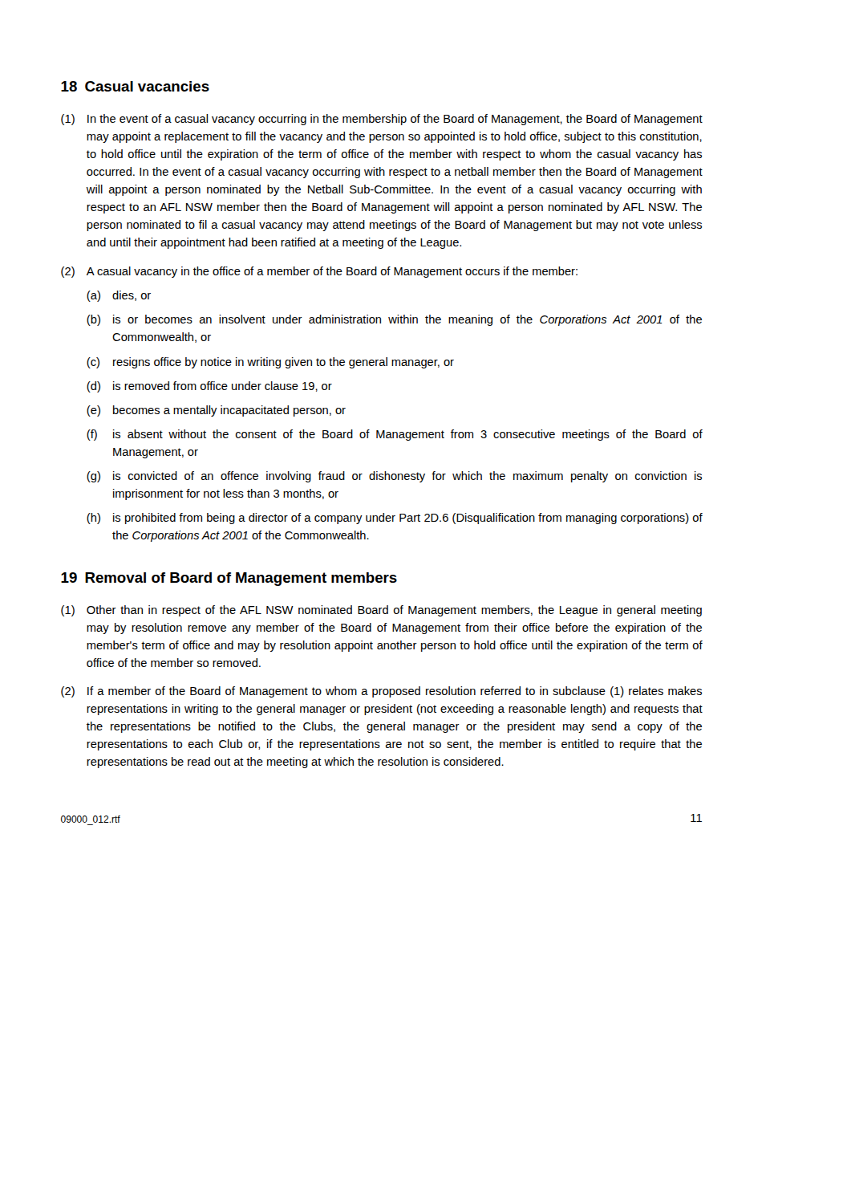18 Casual vacancies
In the event of a casual vacancy occurring in the membership of the Board of Management, the Board of Management may appoint a replacement to fill the vacancy and the person so appointed is to hold office, subject to this constitution, to hold office until the expiration of the term of office of the member with respect to whom the casual vacancy has occurred. In the event of a casual vacancy occurring with respect to a netball member then the Board of Management will appoint a person nominated by the Netball Sub-Committee. In the event of a casual vacancy occurring with respect to an AFL NSW member then the Board of Management will appoint a person nominated by AFL NSW. The person nominated to fil a casual vacancy may attend meetings of the Board of Management but may not vote unless and until their appointment had been ratified at a meeting of the League.
A casual vacancy in the office of a member of the Board of Management occurs if the member:
dies, or
is or becomes an insolvent under administration within the meaning of the Corporations Act 2001 of the Commonwealth, or
resigns office by notice in writing given to the general manager, or
is removed from office under clause 19, or
becomes a mentally incapacitated person, or
is absent without the consent of the Board of Management from 3 consecutive meetings of the Board of Management, or
is convicted of an offence involving fraud or dishonesty for which the maximum penalty on conviction is imprisonment for not less than 3 months, or
is prohibited from being a director of a company under Part 2D.6 (Disqualification from managing corporations) of the Corporations Act 2001 of the Commonwealth.
19 Removal of Board of Management members
Other than in respect of the AFL NSW nominated Board of Management members, the League in general meeting may by resolution remove any member of the Board of Management from their office before the expiration of the member's term of office and may by resolution appoint another person to hold office until the expiration of the term of office of the member so removed.
If a member of the Board of Management to whom a proposed resolution referred to in subclause (1) relates makes representations in writing to the general manager or president (not exceeding a reasonable length) and requests that the representations be notified to the Clubs, the general manager or the president may send a copy of the representations to each Club or, if the representations are not so sent, the member is entitled to require that the representations be read out at the meeting at which the resolution is considered.
09000_012.rtf
11